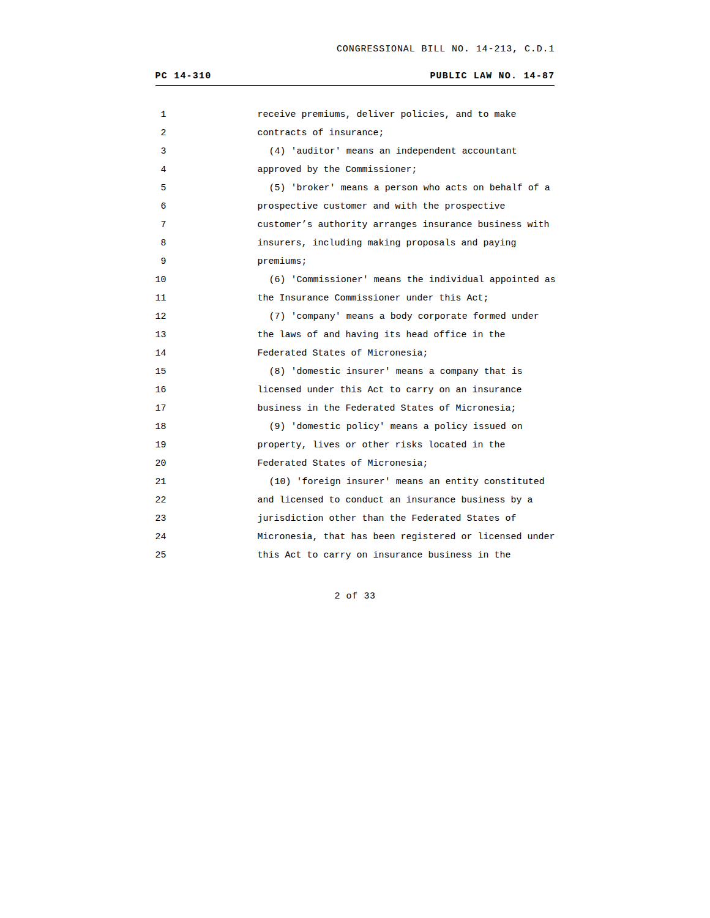CONGRESSIONAL BILL NO. 14-213, C.D.1
PC 14-310 PUBLIC LAW NO. 14-87
| 1 | receive premiums, deliver policies, and to make |
| 2 | contracts of insurance; |
| 3 | (4) 'auditor' means an independent accountant |
| 4 | approved by the Commissioner; |
| 5 | (5) 'broker' means a person who acts on behalf of a |
| 6 | prospective customer and with the prospective |
| 7 | customer’s authority arranges insurance business with |
| 8 | insurers, including making proposals and paying |
| 9 | premiums; |
| 10 | (6) 'Commissioner' means the individual appointed as |
| 11 | the Insurance Commissioner under this Act; |
| 12 | (7) 'company' means a body corporate formed under |
| 13 | the laws of and having its head office in the |
| 14 | Federated States of Micronesia; |
| 15 | (8) 'domestic insurer' means a company that is |
| 16 | licensed under this Act to carry on an insurance |
| 17 | business in the Federated States of Micronesia; |
| 18 | (9) 'domestic policy' means a policy issued on |
| 19 | property, lives or other risks located in the |
| 20 | Federated States of Micronesia; |
| 21 | (10) 'foreign insurer' means an entity constituted |
| 22 | and licensed to conduct an insurance business by a |
| 23 | jurisdiction other than the Federated States of |
| 24 | Micronesia, that has been registered or licensed under |
| 25 | this Act to carry on insurance business in the |
2 of 33